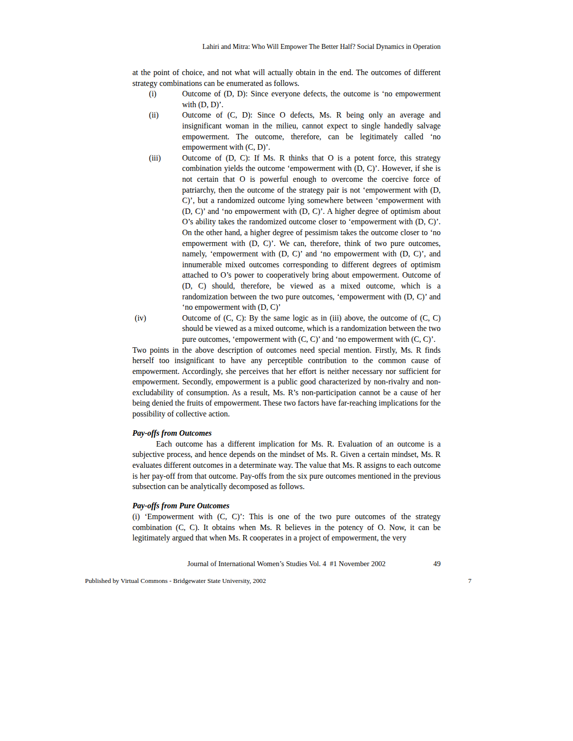Lahiri and Mitra: Who Will Empower The Better Half? Social Dynamics in Operation
at the point of choice, and not what will actually obtain in the end. The outcomes of different strategy combinations can be enumerated as follows.
(i) Outcome of (D, D): Since everyone defects, the outcome is ‘no empowerment with (D, D)’.
(ii) Outcome of (C, D): Since O defects, Ms. R being only an average and insignificant woman in the milieu, cannot expect to single handedly salvage empowerment. The outcome, therefore, can be legitimately called ‘no empowerment with (C, D)’.
(iii) Outcome of (D, C): If Ms. R thinks that O is a potent force, this strategy combination yields the outcome ‘empowerment with (D, C)’. However, if she is not certain that O is powerful enough to overcome the coercive force of patriarchy, then the outcome of the strategy pair is not ‘empowerment with (D, C)’, but a randomized outcome lying somewhere between ‘empowerment with (D, C)’ and ‘no empowerment with (D, C)’. A higher degree of optimism about O’s ability takes the randomized outcome closer to ‘empowerment with (D, C)’. On the other hand, a higher degree of pessimism takes the outcome closer to ‘no empowerment with (D, C)’. We can, therefore, think of two pure outcomes, namely, ‘empowerment with (D, C)’ and ‘no empowerment with (D, C)’, and innumerable mixed outcomes corresponding to different degrees of optimism attached to O’s power to cooperatively bring about empowerment. Outcome of (D, C) should, therefore, be viewed as a mixed outcome, which is a randomization between the two pure outcomes, ‘empowerment with (D, C)’ and ‘no empowerment with (D, C)’
(iv) Outcome of (C, C): By the same logic as in (iii) above, the outcome of (C, C) should be viewed as a mixed outcome, which is a randomization between the two pure outcomes, ‘empowerment with (C, C)’ and ‘no empowerment with (C, C)’.
Two points in the above description of outcomes need special mention. Firstly, Ms. R finds herself too insignificant to have any perceptible contribution to the common cause of empowerment. Accordingly, she perceives that her effort is neither necessary nor sufficient for empowerment. Secondly, empowerment is a public good characterized by non-rivalry and non-excludability of consumption. As a result, Ms. R’s non-participation cannot be a cause of her being denied the fruits of empowerment. These two factors have far-reaching implications for the possibility of collective action.
Pay-offs from Outcomes
Each outcome has a different implication for Ms. R. Evaluation of an outcome is a subjective process, and hence depends on the mindset of Ms. R. Given a certain mindset, Ms. R evaluates different outcomes in a determinate way. The value that Ms. R assigns to each outcome is her pay-off from that outcome. Pay-offs from the six pure outcomes mentioned in the previous subsection can be analytically decomposed as follows.
Pay-offs from Pure Outcomes
(i) ‘Empowerment with (C, C)’: This is one of the two pure outcomes of the strategy combination (C, C). It obtains when Ms. R believes in the potency of O. Now, it can be legitimately argued that when Ms. R cooperates in a project of empowerment, the very
Journal of International Women’s Studies Vol. 4 #1 November 2002 49
Published by Virtual Commons - Bridgewater State University, 2002
7